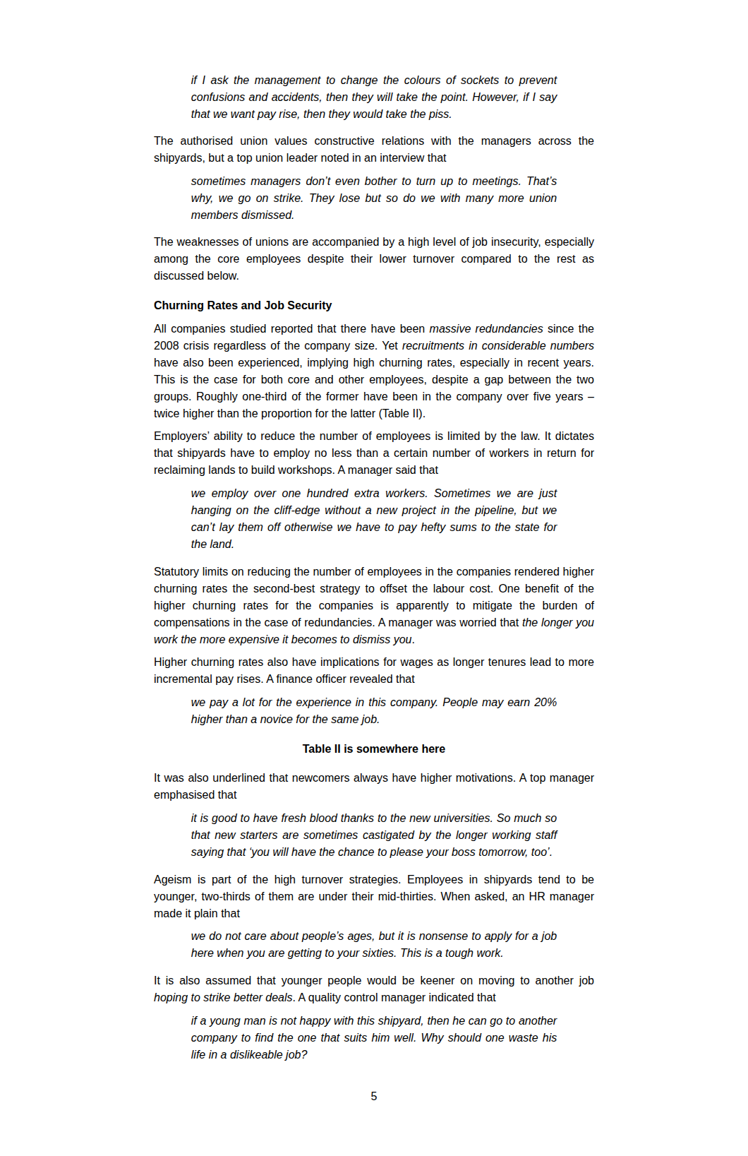if I ask the management to change the colours of sockets to prevent confusions and accidents, then they will take the point. However, if I say that we want pay rise, then they would take the piss.
The authorised union values constructive relations with the managers across the shipyards, but a top union leader noted in an interview that
sometimes managers don’t even bother to turn up to meetings. That’s why, we go on strike. They lose but so do we with many more union members dismissed.
The weaknesses of unions are accompanied by a high level of job insecurity, especially among the core employees despite their lower turnover compared to the rest as discussed below.
Churning Rates and Job Security
All companies studied reported that there have been massive redundancies since the 2008 crisis regardless of the company size. Yet recruitments in considerable numbers have also been experienced, implying high churning rates, especially in recent years. This is the case for both core and other employees, despite a gap between the two groups. Roughly one-third of the former have been in the company over five years –twice higher than the proportion for the latter (Table II).
Employers’ ability to reduce the number of employees is limited by the law. It dictates that shipyards have to employ no less than a certain number of workers in return for reclaiming lands to build workshops. A manager said that
we employ over one hundred extra workers. Sometimes we are just hanging on the cliff-edge without a new project in the pipeline, but we can’t lay them off otherwise we have to pay hefty sums to the state for the land.
Statutory limits on reducing the number of employees in the companies rendered higher churning rates the second-best strategy to offset the labour cost. One benefit of the higher churning rates for the companies is apparently to mitigate the burden of compensations in the case of redundancies. A manager was worried that the longer you work the more expensive it becomes to dismiss you.
Higher churning rates also have implications for wages as longer tenures lead to more incremental pay rises. A finance officer revealed that
we pay a lot for the experience in this company. People may earn 20% higher than a novice for the same job.
Table II is somewhere here
It was also underlined that newcomers always have higher motivations. A top manager emphasised that
it is good to have fresh blood thanks to the new universities. So much so that new starters are sometimes castigated by the longer working staff saying that ‘you will have the chance to please your boss tomorrow, too’.
Ageism is part of the high turnover strategies. Employees in shipyards tend to be younger, two-thirds of them are under their mid-thirties. When asked, an HR manager made it plain that
we do not care about people’s ages, but it is nonsense to apply for a job here when you are getting to your sixties. This is a tough work.
It is also assumed that younger people would be keener on moving to another job hoping to strike better deals. A quality control manager indicated that
if a young man is not happy with this shipyard, then he can go to another company to find the one that suits him well. Why should one waste his life in a dislikeable job?
5